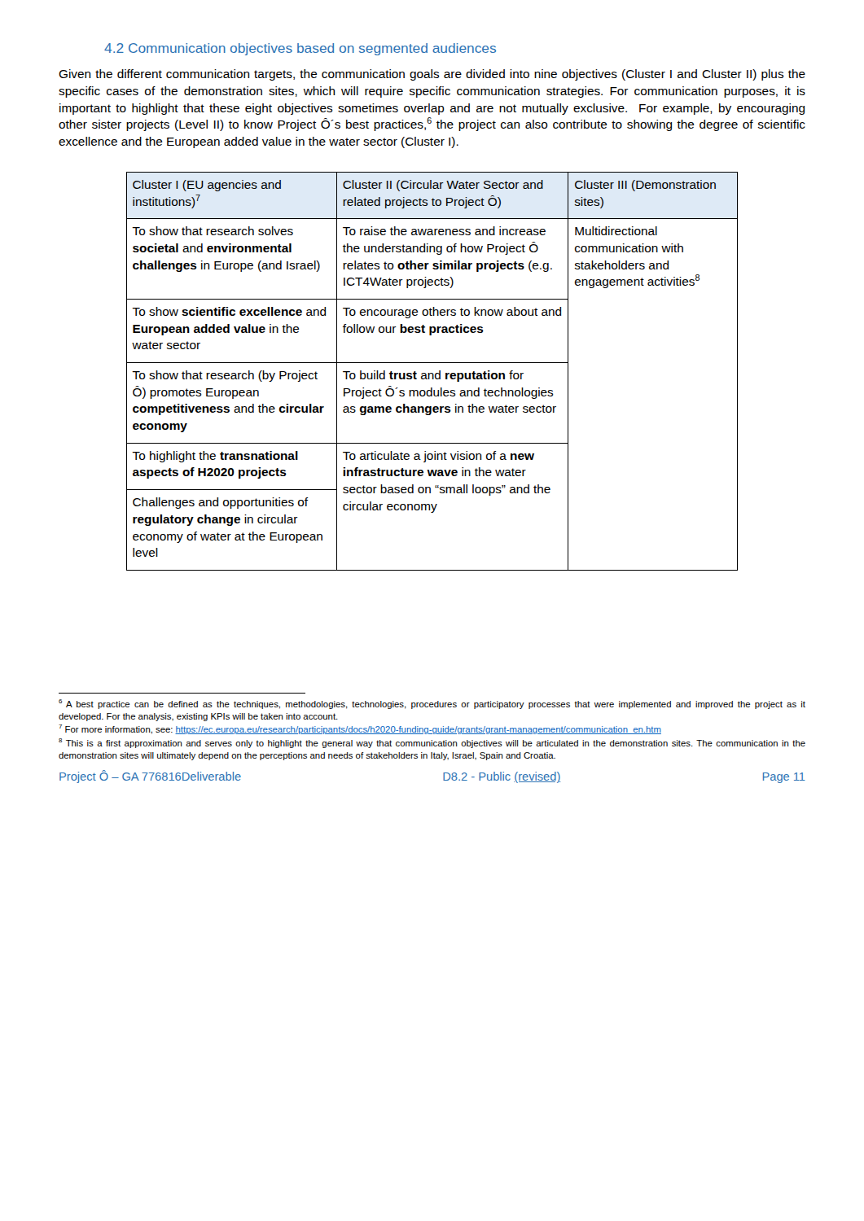4.2 Communication objectives based on segmented audiences
Given the different communication targets, the communication goals are divided into nine objectives (Cluster I and Cluster II) plus the specific cases of the demonstration sites, which will require specific communication strategies. For communication purposes, it is important to highlight that these eight objectives sometimes overlap and are not mutually exclusive. For example, by encouraging other sister projects (Level II) to know Project Ô´s best practices,6 the project can also contribute to showing the degree of scientific excellence and the European added value in the water sector (Cluster I).
| Cluster I (EU agencies and institutions) 7 | Cluster II (Circular Water Sector and related projects to Project Ô) | Cluster III (Demonstration sites) |
| --- | --- | --- |
| To show that research solves societal and environmental challenges in Europe (and Israel) | To raise the awareness and increase the understanding of how Project Ô relates to other similar projects (e.g. ICT4Water projects) | Multidirectional communication with stakeholders and engagement activities 8 |
| To show scientific excellence and European added value in the water sector | To encourage others to know about and follow our best practices |
| To show that research (by Project Ô) promotes European competitiveness and the circular economy | To build trust and reputation for Project Ô´s modules and technologies as game changers in the water sector |
| To highlight the transnational aspects of H2020 projects | To articulate a joint vision of a new infrastructure wave in the water sector based on “small loops” and the circular economy |
| Challenges and opportunities of regulatory change in circular economy of water at the European level |
6 A best practice can be defined as the techniques, methodologies, technologies, procedures or participatory processes that were implemented and improved the project as it developed. For the analysis, existing KPIs will be taken into account.
7 For more information, see: https://ec.europa.eu/research/participants/docs/h2020-funding-guide/grants/grant-management/communication_en.htm
8 This is a first approximation and serves only to highlight the general way that communication objectives will be articulated in the demonstration sites. The communication in the demonstration sites will ultimately depend on the perceptions and needs of stakeholders in Italy, Israel, Spain and Croatia.
Project Ô – GA 776816Deliverable
D8.2 - Public (revised)
Page 11